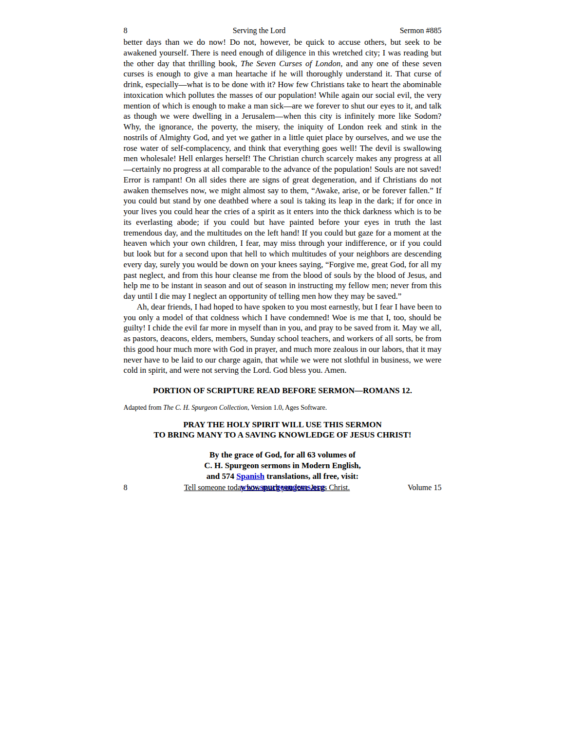8
Serving the Lord
Sermon #885
better days than we do now! Do not, however, be quick to accuse others, but seek to be awakened yourself. There is need enough of diligence in this wretched city; I was reading but the other day that thrilling book, The Seven Curses of London, and any one of these seven curses is enough to give a man heartache if he will thoroughly understand it. That curse of drink, especially—what is to be done with it? How few Christians take to heart the abominable intoxication which pollutes the masses of our population! While again our social evil, the very mention of which is enough to make a man sick—are we forever to shut our eyes to it, and talk as though we were dwelling in a Jerusalem—when this city is infinitely more like Sodom? Why, the ignorance, the poverty, the misery, the iniquity of London reek and stink in the nostrils of Almighty God, and yet we gather in a little quiet place by ourselves, and we use the rose water of self-complacency, and think that everything goes well! The devil is swallowing men wholesale! Hell enlarges herself! The Christian church scarcely makes any progress at all—certainly no progress at all comparable to the advance of the population! Souls are not saved! Error is rampant! On all sides there are signs of great degeneration, and if Christians do not awaken themselves now, we might almost say to them, “Awake, arise, or be forever fallen.” If you could but stand by one deathbed where a soul is taking its leap in the dark; if for once in your lives you could hear the cries of a spirit as it enters into the thick darkness which is to be its everlasting abode; if you could but have painted before your eyes in truth the last tremendous day, and the multitudes on the left hand! If you could but gaze for a moment at the heaven which your own children, I fear, may miss through your indifference, or if you could but look but for a second upon that hell to which multitudes of your neighbors are descending every day, surely you would be down on your knees saying, “Forgive me, great God, for all my past neglect, and from this hour cleanse me from the blood of souls by the blood of Jesus, and help me to be instant in season and out of season in instructing my fellow men; never from this day until I die may I neglect an opportunity of telling men how they may be saved.”
Ah, dear friends, I had hoped to have spoken to you most earnestly, but I fear I have been to you only a model of that coldness which I have condemned! Woe is me that I, too, should be guilty! I chide the evil far more in myself than in you, and pray to be saved from it. May we all, as pastors, deacons, elders, members, Sunday school teachers, and workers of all sorts, be from this good hour much more with God in prayer, and much more zealous in our labors, that it may never have to be laid to our charge again, that while we were not slothful in business, we were cold in spirit, and were not serving the Lord. God bless you. Amen.
PORTION OF SCRIPTURE READ BEFORE SERMON—ROMANS 12.
Adapted from The C. H. Spurgeon Collection, Version 1.0, Ages Software.
PRAY THE HOLY SPIRIT WILL USE THIS SERMON
TO BRING MANY TO A SAVING KNOWLEDGE OF JESUS CHRIST!
By the grace of God, for all 63 volumes of
C. H. Spurgeon sermons in Modern English,
and 574 Spanish translations, all free, visit:
www.spurgeongems.org
8
Tell someone today how much you love Jesus Christ.
Volume 15